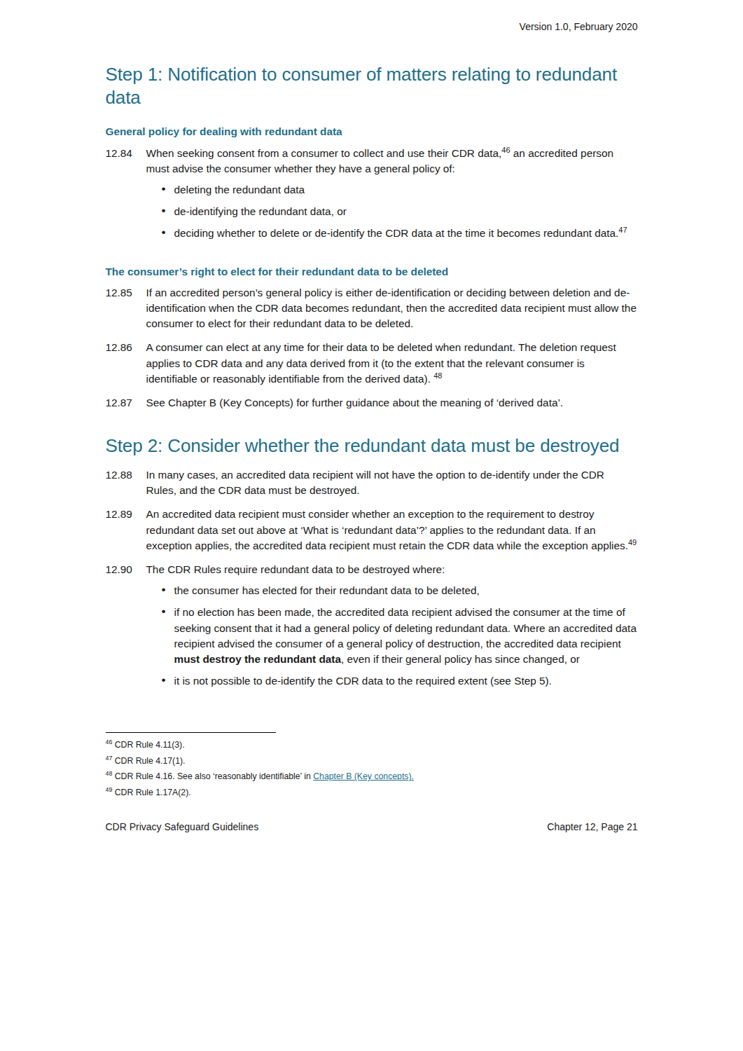Version 1.0, February 2020
Step 1: Notification to consumer of matters relating to redundant data
General policy for dealing with redundant data
12.84
When seeking consent from a consumer to collect and use their CDR data,46 an accredited person must advise the consumer whether they have a general policy of:
deleting the redundant data
de-identifying the redundant data, or
deciding whether to delete or de-identify the CDR data at the time it becomes redundant data.47
The consumer’s right to elect for their redundant data to be deleted
12.85
If an accredited person’s general policy is either de-identification or deciding between deletion and de-identification when the CDR data becomes redundant, then the accredited data recipient must allow the consumer to elect for their redundant data to be deleted.
12.86
A consumer can elect at any time for their data to be deleted when redundant. The deletion request applies to CDR data and any data derived from it (to the extent that the relevant consumer is identifiable or reasonably identifiable from the derived data). 48
12.87
See Chapter B (Key Concepts) for further guidance about the meaning of ‘derived data’.
Step 2: Consider whether the redundant data must be destroyed
12.88
In many cases, an accredited data recipient will not have the option to de-identify under the CDR Rules, and the CDR data must be destroyed.
12.89
An accredited data recipient must consider whether an exception to the requirement to destroy redundant data set out above at ‘What is ‘redundant data’?’ applies to the redundant data. If an exception applies, the accredited data recipient must retain the CDR data while the exception applies.49
12.90
The CDR Rules require redundant data to be destroyed where:
the consumer has elected for their redundant data to be deleted,
if no election has been made, the accredited data recipient advised the consumer at the time of seeking consent that it had a general policy of deleting redundant data. Where an accredited data recipient advised the consumer of a general policy of destruction, the accredited data recipient must destroy the redundant data, even if their general policy has since changed, or
it is not possible to de-identify the CDR data to the required extent (see Step 5).
46 CDR Rule 4.11(3).
47 CDR Rule 4.17(1).
48 CDR Rule 4.16. See also ‘reasonably identifiable’ in Chapter B (Key concepts).
49 CDR Rule 1.17A(2).
CDR Privacy Safeguard Guidelines
Chapter 12, Page 21